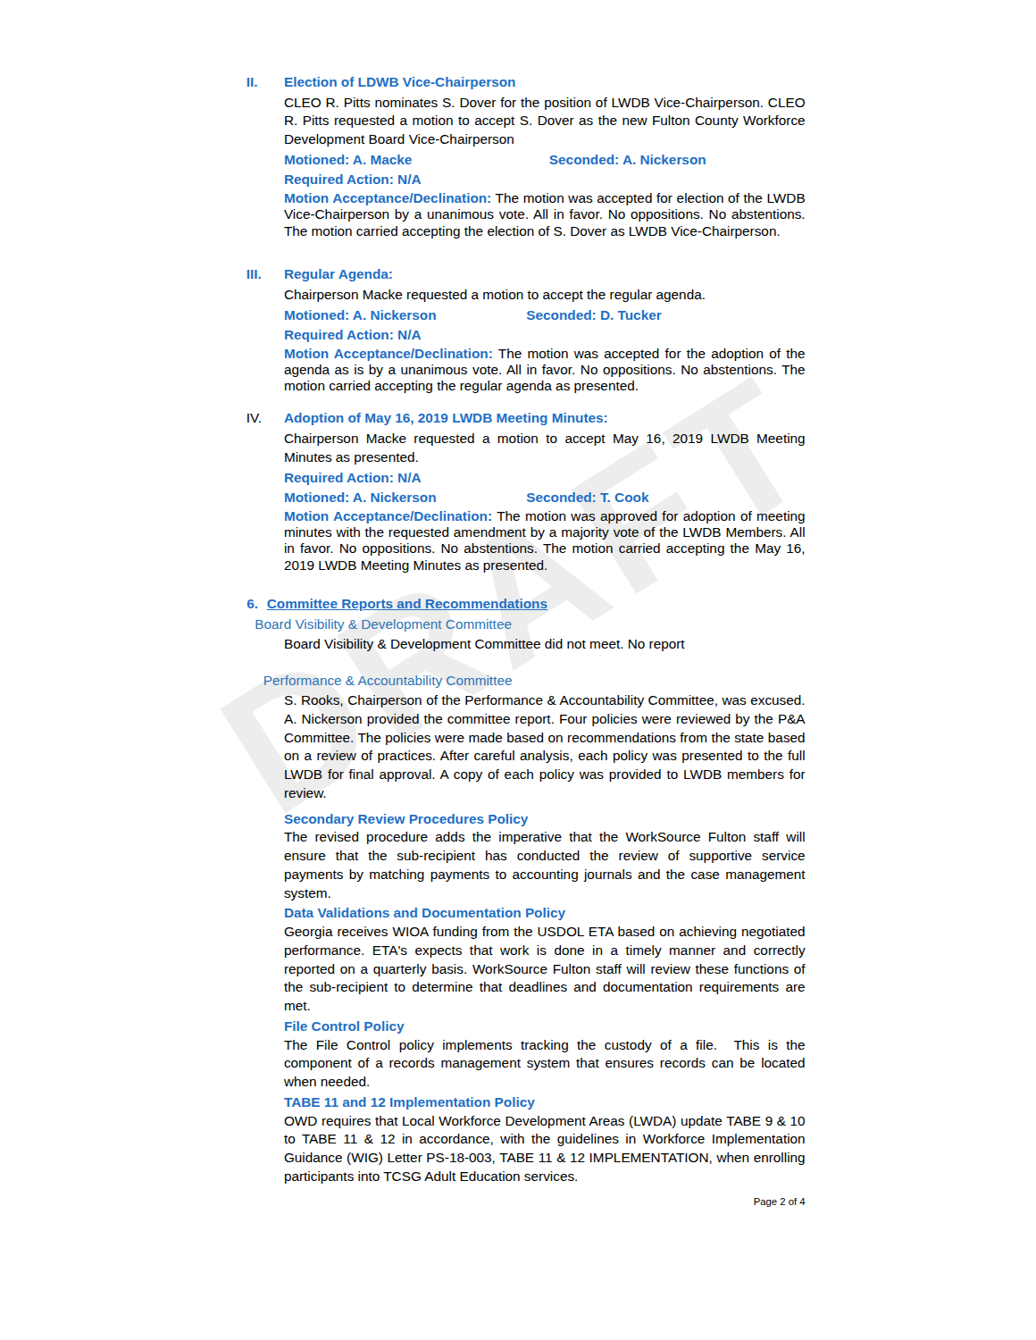DRAFT
II.
Election of LDWB Vice-Chairperson
CLEO R. Pitts nominates S. Dover for the position of LWDB Vice-Chairperson. CLEO R. Pitts requested a motion to accept S. Dover as the new Fulton County Workforce Development Board Vice-Chairperson
Motioned: A. Macke Seconded: A. Nickerson
Required Action: N/A
Motion Acceptance/Declination: The motion was accepted for election of the LWDB Vice-Chairperson by a unanimous vote. All in favor. No oppositions. No abstentions. The motion carried accepting the election of S. Dover as LWDB Vice-Chairperson.
III.
Regular Agenda:
Chairperson Macke requested a motion to accept the regular agenda.
Motioned: A. Nickerson Seconded: D. Tucker
Required Action: N/A
Motion Acceptance/Declination: The motion was accepted for the adoption of the agenda as is by a unanimous vote. All in favor. No oppositions. No abstentions. The motion carried accepting the regular agenda as presented.
IV.
Adoption of May 16, 2019 LWDB Meeting Minutes:
Chairperson Macke requested a motion to accept May 16, 2019 LWDB Meeting Minutes as presented.
Required Action: N/A
Motioned: A. Nickerson Seconded: T. Cook
Motion Acceptance/Declination: The motion was approved for adoption of meeting minutes with the requested amendment by a majority vote of the LWDB Members. All in favor. No oppositions. No abstentions. The motion carried accepting the May 16, 2019 LWDB Meeting Minutes as presented.
6.
Committee Reports and Recommendations
Board Visibility & Development Committee
Board Visibility & Development Committee did not meet. No report
Performance & Accountability Committee
S. Rooks, Chairperson of the Performance & Accountability Committee, was excused. A. Nickerson provided the committee report. Four policies were reviewed by the P&A Committee. The policies were made based on recommendations from the state based on a review of practices. After careful analysis, each policy was presented to the full LWDB for final approval. A copy of each policy was provided to LWDB members for review.
Secondary Review Procedures Policy
The revised procedure adds the imperative that the WorkSource Fulton staff will ensure that the sub-recipient has conducted the review of supportive service payments by matching payments to accounting journals and the case management system.
Data Validations and Documentation Policy
Georgia receives WIOA funding from the USDOL ETA based on achieving negotiated performance. ETA's expects that work is done in a timely manner and correctly reported on a quarterly basis. WorkSource Fulton staff will review these functions of the sub-recipient to determine that deadlines and documentation requirements are met.
File Control Policy
The File Control policy implements tracking the custody of a file. This is the component of a records management system that ensures records can be located when needed.
TABE 11 and 12 Implementation Policy
OWD requires that Local Workforce Development Areas (LWDA) update TABE 9 & 10 to TABE 11 & 12 in accordance, with the guidelines in Workforce Implementation Guidance (WIG) Letter PS-18-003, TABE 11 & 12 IMPLEMENTATION, when enrolling participants into TCSG Adult Education services.
Page 2 of 4